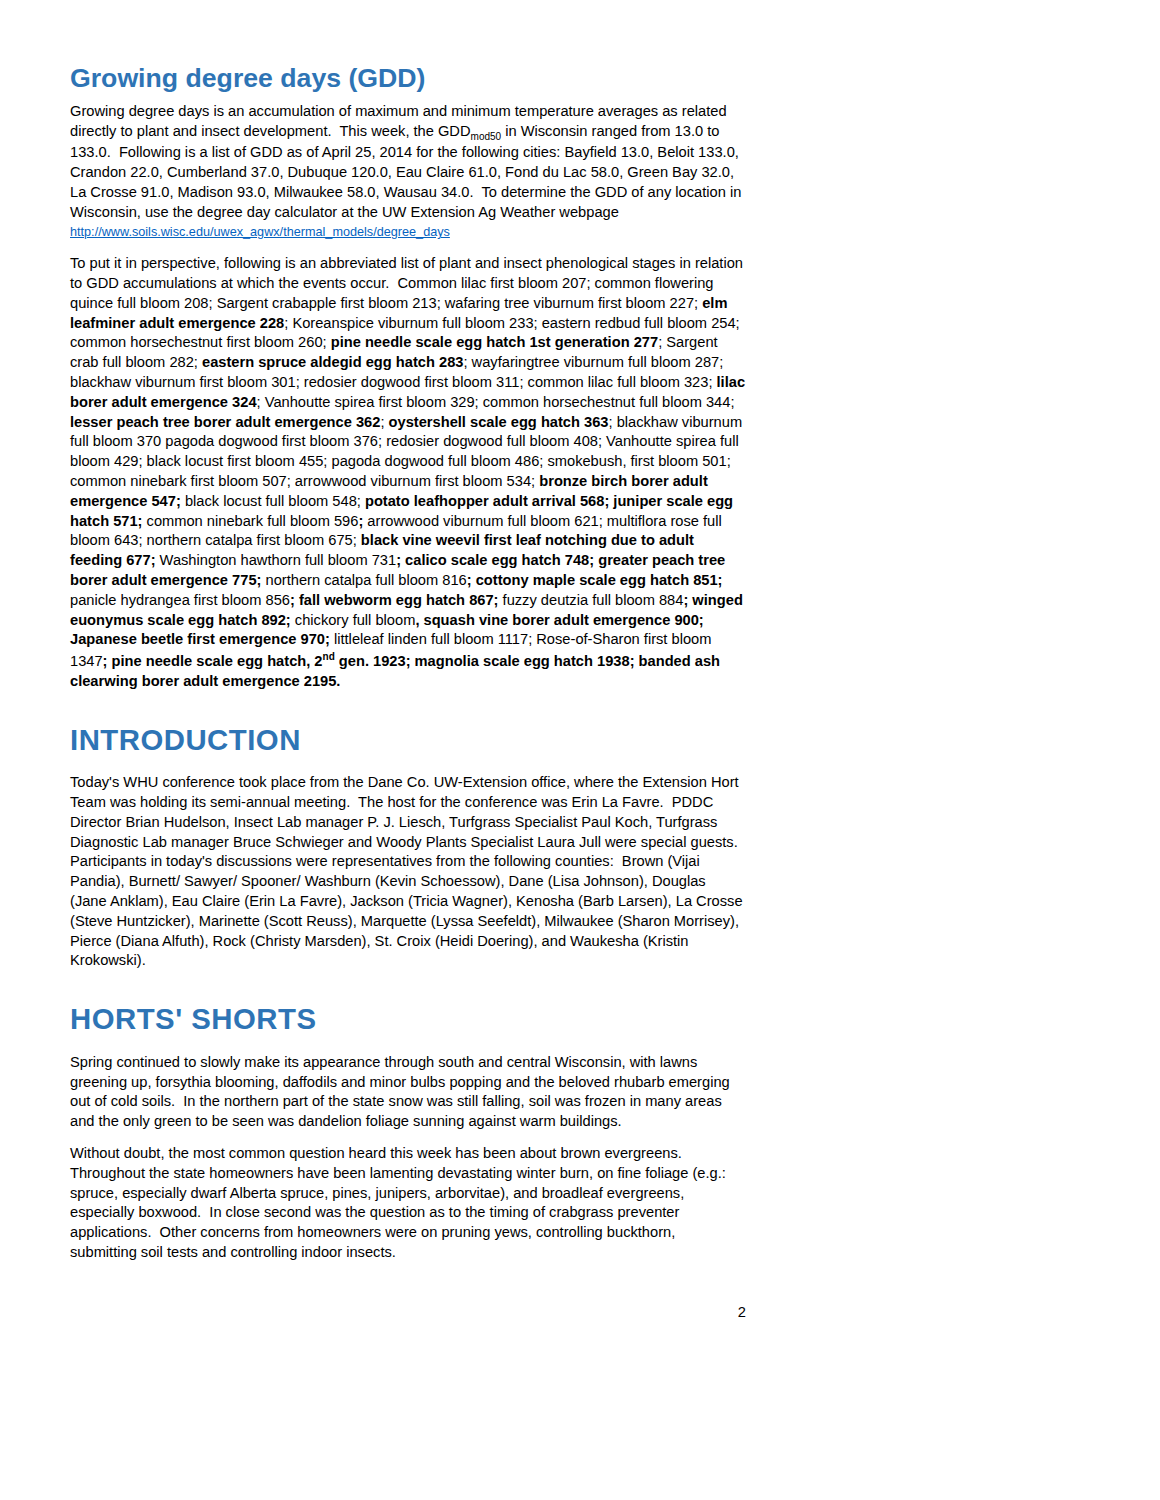Growing degree days (GDD)
Growing degree days is an accumulation of maximum and minimum temperature averages as related directly to plant and insect development. This week, the GDDmod50 in Wisconsin ranged from 13.0 to 133.0. Following is a list of GDD as of April 25, 2014 for the following cities: Bayfield 13.0, Beloit 133.0, Crandon 22.0, Cumberland 37.0, Dubuque 120.0, Eau Claire 61.0, Fond du Lac 58.0, Green Bay 32.0, La Crosse 91.0, Madison 93.0, Milwaukee 58.0, Wausau 34.0. To determine the GDD of any location in Wisconsin, use the degree day calculator at the UW Extension Ag Weather webpage http://www.soils.wisc.edu/uwex_agwx/thermal_models/degree_days
To put it in perspective, following is an abbreviated list of plant and insect phenological stages in relation to GDD accumulations at which the events occur. Common lilac first bloom 207; common flowering quince full bloom 208; Sargent crabapple first bloom 213; wafaring tree viburnum first bloom 227; elm leafminer adult emergence 228; Koreanspice viburnum full bloom 233; eastern redbud full bloom 254; common horsechestnut first bloom 260; pine needle scale egg hatch 1st generation 277; Sargent crab full bloom 282; eastern spruce aldegid egg hatch 283; wayfaringtree viburnum full bloom 287; blackhaw viburnum first bloom 301; redosier dogwood first bloom 311; common lilac full bloom 323; lilac borer adult emergence 324; Vanhoutte spirea first bloom 329; common horsechestnut full bloom 344; lesser peach tree borer adult emergence 362; oystershell scale egg hatch 363; blackhaw viburnum full bloom 370 pagoda dogwood first bloom 376; redosier dogwood full bloom 408; Vanhoutte spirea full bloom 429; black locust first bloom 455; pagoda dogwood full bloom 486; smokebush, first bloom 501; common ninebark first bloom 507; arrowwood viburnum first bloom 534; bronze birch borer adult emergence 547; black locust full bloom 548; potato leafhopper adult arrival 568; juniper scale egg hatch 571; common ninebark full bloom 596; arrowwood viburnum full bloom 621; multiflora rose full bloom 643; northern catalpa first bloom 675; black vine weevil first leaf notching due to adult feeding 677; Washington hawthorn full bloom 731; calico scale egg hatch 748; greater peach tree borer adult emergence 775; northern catalpa full bloom 816; cottony maple scale egg hatch 851; panicle hydrangea first bloom 856; fall webworm egg hatch 867; fuzzy deutzia full bloom 884; winged euonymus scale egg hatch 892; chickory full bloom, squash vine borer adult emergence 900; Japanese beetle first emergence 970; littleleaf linden full bloom 1117; Rose-of-Sharon first bloom 1347; pine needle scale egg hatch, 2nd gen. 1923; magnolia scale egg hatch 1938; banded ash clearwing borer adult emergence 2195.
INTRODUCTION
Today's WHU conference took place from the Dane Co. UW-Extension office, where the Extension Hort Team was holding its semi-annual meeting. The host for the conference was Erin La Favre. PDDC Director Brian Hudelson, Insect Lab manager P. J. Liesch, Turfgrass Specialist Paul Koch, Turfgrass Diagnostic Lab manager Bruce Schwieger and Woody Plants Specialist Laura Jull were special guests. Participants in today's discussions were representatives from the following counties: Brown (Vijai Pandia), Burnett/ Sawyer/ Spooner/ Washburn (Kevin Schoessow), Dane (Lisa Johnson), Douglas (Jane Anklam), Eau Claire (Erin La Favre), Jackson (Tricia Wagner), Kenosha (Barb Larsen), La Crosse (Steve Huntzicker), Marinette (Scott Reuss), Marquette (Lyssa Seefeldt), Milwaukee (Sharon Morrisey), Pierce (Diana Alfuth), Rock (Christy Marsden), St. Croix (Heidi Doering), and Waukesha (Kristin Krokowski).
HORTS' SHORTS
Spring continued to slowly make its appearance through south and central Wisconsin, with lawns greening up, forsythia blooming, daffodils and minor bulbs popping and the beloved rhubarb emerging out of cold soils. In the northern part of the state snow was still falling, soil was frozen in many areas and the only green to be seen was dandelion foliage sunning against warm buildings.
Without doubt, the most common question heard this week has been about brown evergreens. Throughout the state homeowners have been lamenting devastating winter burn, on fine foliage (e.g.: spruce, especially dwarf Alberta spruce, pines, junipers, arborvitae), and broadleaf evergreens, especially boxwood. In close second was the question as to the timing of crabgrass preventer applications. Other concerns from homeowners were on pruning yews, controlling buckthorn, submitting soil tests and controlling indoor insects.
2